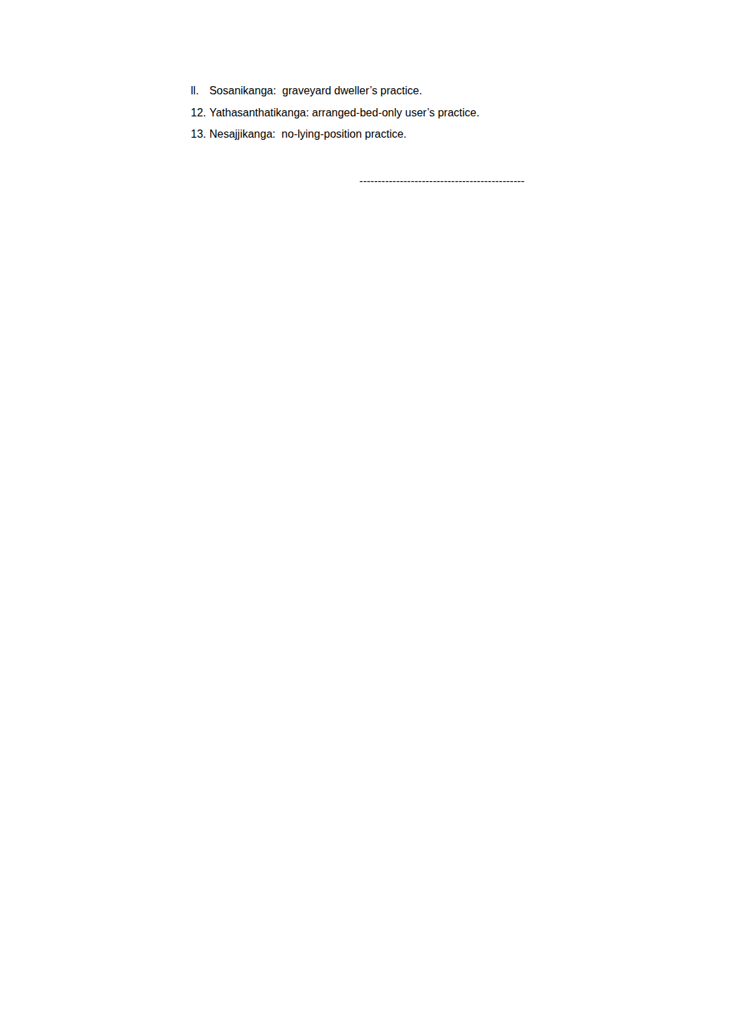ll. Sosanikanga: graveyard dweller’s practice.
12. Yathasanthatikanga: arranged-bed-only user’s practice.
13. Nesajjikanga: no-lying-position practice.
---------------------------------------------